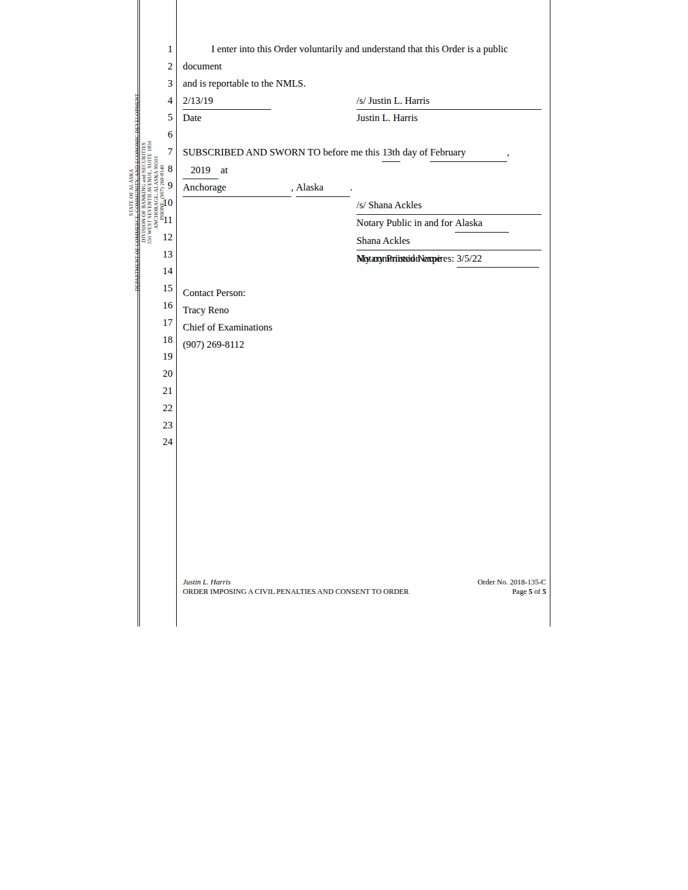STATE OF ALASKA
DEPARTMENT OF COMMERCE, COMMUNITY, AND ECONOMIC DEVELOPMENT
DIVISION OF BANKING and SECURITIES
550 WEST SEVENTH AVENUE, SUITE 1850
ANCHORAGE, ALASKA 99501
PHONE: (907) 269-8140
1
2
3
4
5
6
7
8
9
10
11
12
13
14
15
16
17
18
19
20
21
22
23
24
I enter into this Order voluntarily and understand that this Order is a public document
and is reportable to the NMLS.
2/13/19
/s/ Justin L. Harris
Date
Justin L. Harris
SUBSCRIBED AND SWORN TO before me this 13th day of February, 2019 at
Anchorage, Alaska.
/s/ Shana Ackles
Notary Public in and for Alaska
Shana Ackles
Notary Printed Name
My commission expires: 3/5/22
Contact Person:
Tracy Reno
Chief of Examinations
(907) 269-8112
Justin L. Harris
ORDER IMPOSING A CIVIL PENALTIES AND CONSENT TO ORDER
Order No. 2018-135-C
Page 5 of 5